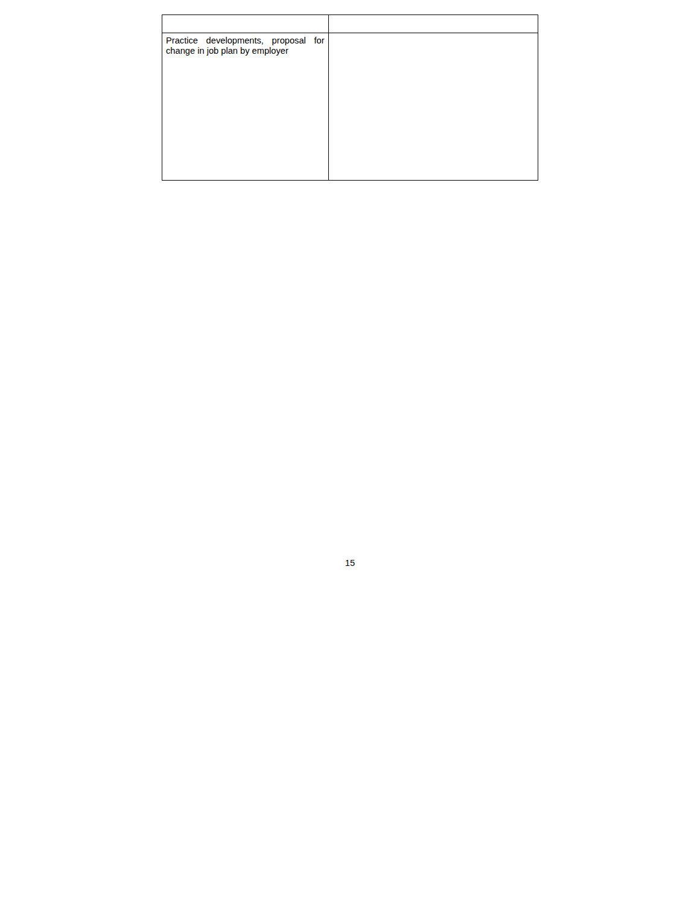| Practice developments, proposal for change in job plan by employer | |
15